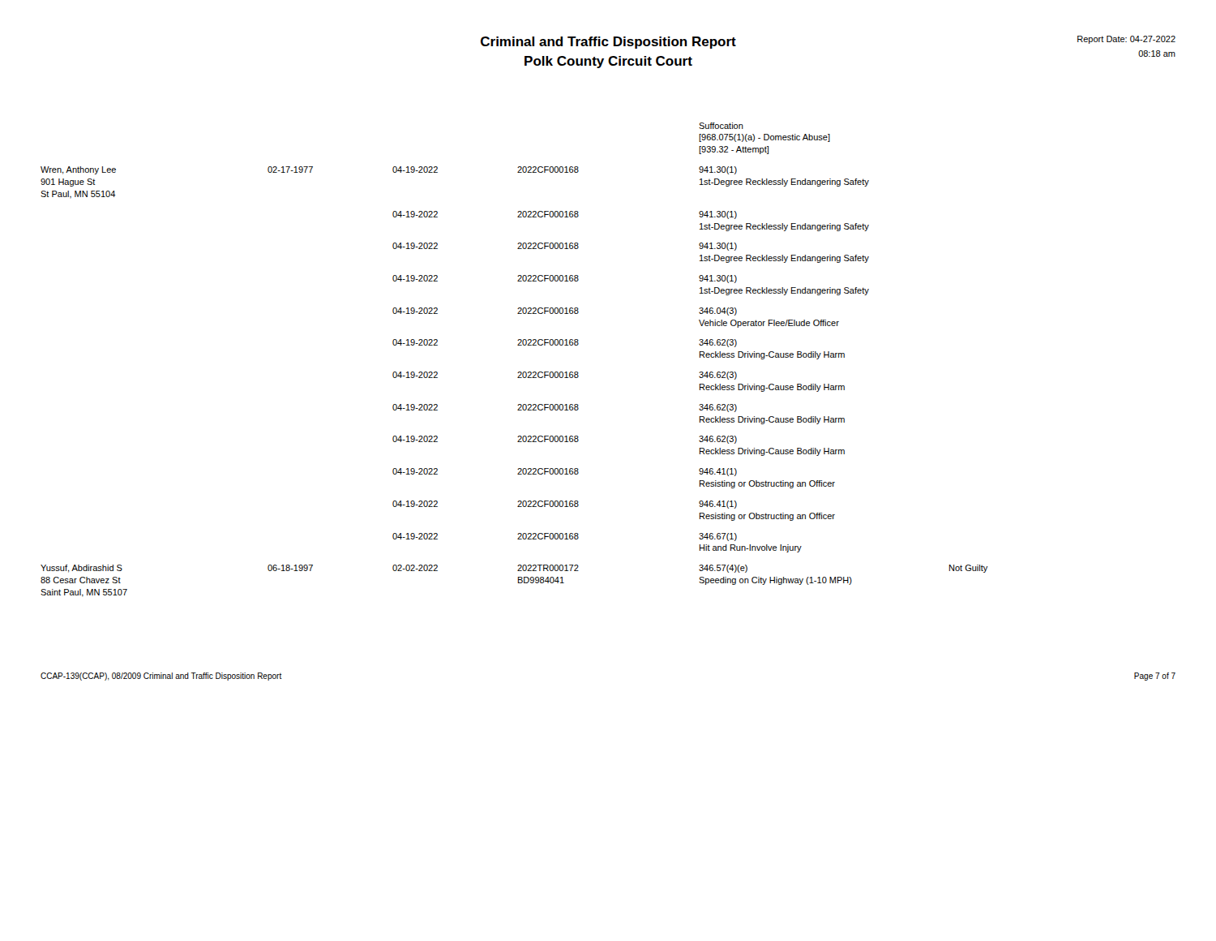Report Date: 04-27-2022
08:18 am
Criminal and Traffic Disposition Report
Polk County Circuit Court
| | | | | Suffocation [968.075(1)(a) - Domestic Abuse] [939.32 - Attempt] | |
| Wren, Anthony Lee 901 Hague St St Paul, MN 55104 | 02-17-1977 | 04-19-2022 | 2022CF000168 | 941.30(1) 1st-Degree Recklessly Endangering Safety | |
| | | 04-19-2022 | 2022CF000168 | 941.30(1) 1st-Degree Recklessly Endangering Safety | |
| | | 04-19-2022 | 2022CF000168 | 941.30(1) 1st-Degree Recklessly Endangering Safety | |
| | | 04-19-2022 | 2022CF000168 | 941.30(1) 1st-Degree Recklessly Endangering Safety | |
| | | 04-19-2022 | 2022CF000168 | 346.04(3) Vehicle Operator Flee/Elude Officer | |
| | | 04-19-2022 | 2022CF000168 | 346.62(3) Reckless Driving-Cause Bodily Harm | |
| | | 04-19-2022 | 2022CF000168 | 346.62(3) Reckless Driving-Cause Bodily Harm | |
| | | 04-19-2022 | 2022CF000168 | 346.62(3) Reckless Driving-Cause Bodily Harm | |
| | | 04-19-2022 | 2022CF000168 | 346.62(3) Reckless Driving-Cause Bodily Harm | |
| | | 04-19-2022 | 2022CF000168 | 946.41(1) Resisting or Obstructing an Officer | |
| | | 04-19-2022 | 2022CF000168 | 946.41(1) Resisting or Obstructing an Officer | |
| | | 04-19-2022 | 2022CF000168 | 346.67(1) Hit and Run-Involve Injury | |
| Yussuf, Abdirashid S 88 Cesar Chavez St Saint Paul, MN 55107 | 06-18-1997 | 02-02-2022 | 2022TR000172 BD9984041 | 346.57(4)(e) Speeding on City Highway (1-10 MPH) | Not Guilty |
CCAP-139(CCAP), 08/2009 Criminal and Traffic Disposition Report Page 7 of 7